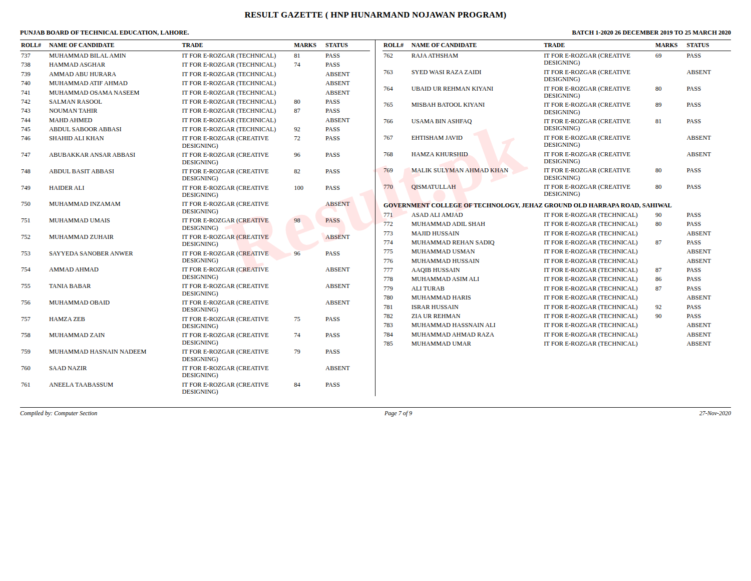Result.pk
RESULT GAZETTE ( HNP HUNARMAND NOJAWAN PROGRAM)
PUNJAB BOARD OF TECHNICAL EDUCATION, LAHORE.
BATCH 1-2020 26 DECEMBER 2019 TO 25 MARCH 2020
| ROLL# | NAME OF CANDIDATE | TRADE | MARKS | STATUS |
| --- | --- | --- | --- | --- |
| 737 | MUHAMMAD BILAL AMIN | IT FOR E-ROZGAR (TECHNICAL) | 81 | PASS |
| 738 | HAMMAD ASGHAR | IT FOR E-ROZGAR (TECHNICAL) | 74 | PASS |
| 739 | AMMAD ABU HURARA | IT FOR E-ROZGAR (TECHNICAL) | | ABSENT |
| 740 | MUHAMMAD ATIF AHMAD | IT FOR E-ROZGAR (TECHNICAL) | | ABSENT |
| 741 | MUHAMMAD OSAMA NASEEM | IT FOR E-ROZGAR (TECHNICAL) | | ABSENT |
| 742 | SALMAN RASOOL | IT FOR E-ROZGAR (TECHNICAL) | 80 | PASS |
| 743 | NOUMAN TAHIR | IT FOR E-ROZGAR (TECHNICAL) | 87 | PASS |
| 744 | MAHD AHMED | IT FOR E-ROZGAR (TECHNICAL) | | ABSENT |
| 745 | ABDUL SABOOR ABBASI | IT FOR E-ROZGAR (TECHNICAL) | 92 | PASS |
| 746 | SHAHID ALI KHAN | IT FOR E-ROZGAR (CREATIVE DESIGNING) | 72 | PASS |
| 747 | ABUBAKKAR ANSAR ABBASI | IT FOR E-ROZGAR (CREATIVE DESIGNING) | 96 | PASS |
| 748 | ABDUL BASIT ABBASI | IT FOR E-ROZGAR (CREATIVE DESIGNING) | 82 | PASS |
| 749 | HAIDER ALI | IT FOR E-ROZGAR (CREATIVE DESIGNING) | 100 | PASS |
| 750 | MUHAMMAD INZAMAM | IT FOR E-ROZGAR (CREATIVE DESIGNING) | | ABSENT |
| 751 | MUHAMMAD UMAIS | IT FOR E-ROZGAR (CREATIVE DESIGNING) | 98 | PASS |
| 752 | MUHAMMAD ZUHAIR | IT FOR E-ROZGAR (CREATIVE DESIGNING) | | ABSENT |
| 753 | SAYYEDA SANOBER ANWER | IT FOR E-ROZGAR (CREATIVE DESIGNING) | 96 | PASS |
| 754 | AMMAD AHMAD | IT FOR E-ROZGAR (CREATIVE DESIGNING) | | ABSENT |
| 755 | TANIA BABAR | IT FOR E-ROZGAR (CREATIVE DESIGNING) | | ABSENT |
| 756 | MUHAMMAD OBAID | IT FOR E-ROZGAR (CREATIVE DESIGNING) | | ABSENT |
| 757 | HAMZA ZEB | IT FOR E-ROZGAR (CREATIVE DESIGNING) | 75 | PASS |
| 758 | MUHAMMAD ZAIN | IT FOR E-ROZGAR (CREATIVE DESIGNING) | 74 | PASS |
| 759 | MUHAMMAD HASNAIN NADEEM | IT FOR E-ROZGAR (CREATIVE DESIGNING) | 79 | PASS |
| 760 | SAAD NAZIR | IT FOR E-ROZGAR (CREATIVE DESIGNING) | | ABSENT |
| 761 | ANEELA TAABASSUM | IT FOR E-ROZGAR (CREATIVE DESIGNING) | 84 | PASS |
| ROLL# | NAME OF CANDIDATE | TRADE | MARKS | STATUS |
| --- | --- | --- | --- | --- |
| 762 | RAJA ATHSHAM | IT FOR E-ROZGAR (CREATIVE DESIGNING) | 69 | PASS |
| 763 | SYED WASI RAZA ZAIDI | IT FOR E-ROZGAR (CREATIVE DESIGNING) | | ABSENT |
| 764 | UBAID UR REHMAN KIYANI | IT FOR E-ROZGAR (CREATIVE DESIGNING) | 80 | PASS |
| 765 | MISBAH BATOOL KIYANI | IT FOR E-ROZGAR (CREATIVE DESIGNING) | 89 | PASS |
| 766 | USAMA BIN ASHFAQ | IT FOR E-ROZGAR (CREATIVE DESIGNING) | 81 | PASS |
| 767 | EHTISHAM JAVID | IT FOR E-ROZGAR (CREATIVE DESIGNING) | | ABSENT |
| 768 | HAMZA KHURSHID | IT FOR E-ROZGAR (CREATIVE DESIGNING) | | ABSENT |
| 769 | MALIK SULYMAN AHMAD KHAN | IT FOR E-ROZGAR (CREATIVE DESIGNING) | 80 | PASS |
| 770 | QISMATULLAH | IT FOR E-ROZGAR (CREATIVE DESIGNING) | 80 | PASS |
| GOVERNMENT COLLEGE OF TECHNOLOGY, JEHAZ GROUND OLD HARRAPA ROAD, SAHIWAL |
| 771 | ASAD ALI AMJAD | IT FOR E-ROZGAR (TECHNICAL) | 90 | PASS |
| 772 | MUHAMMAD ADIL SHAH | IT FOR E-ROZGAR (TECHNICAL) | 80 | PASS |
| 773 | MAJID HUSSAIN | IT FOR E-ROZGAR (TECHNICAL) | | ABSENT |
| 774 | MUHAMMAD REHAN SADIQ | IT FOR E-ROZGAR (TECHNICAL) | 87 | PASS |
| 775 | MUHAMMAD USMAN | IT FOR E-ROZGAR (TECHNICAL) | | ABSENT |
| 776 | MUHAMMAD HUSSAIN | IT FOR E-ROZGAR (TECHNICAL) | | ABSENT |
| 777 | AAQIB HUSSAIN | IT FOR E-ROZGAR (TECHNICAL) | 87 | PASS |
| 778 | MUHAMMAD ASIM ALI | IT FOR E-ROZGAR (TECHNICAL) | 86 | PASS |
| 779 | ALI TURAB | IT FOR E-ROZGAR (TECHNICAL) | 87 | PASS |
| 780 | MUHAMMAD HARIS | IT FOR E-ROZGAR (TECHNICAL) | | ABSENT |
| 781 | ISRAR HUSSAIN | IT FOR E-ROZGAR (TECHNICAL) | 92 | PASS |
| 782 | ZIA UR REHMAN | IT FOR E-ROZGAR (TECHNICAL) | 90 | PASS |
| 783 | MUHAMMAD HASSNAIN ALI | IT FOR E-ROZGAR (TECHNICAL) | | ABSENT |
| 784 | MUHAMMAD AHMAD RAZA | IT FOR E-ROZGAR (TECHNICAL) | | ABSENT |
| 785 | MUHAMMAD UMAR | IT FOR E-ROZGAR (TECHNICAL) | | ABSENT |
Compiled by: Computer Section
Page 7 of 9
27-Nov-2020